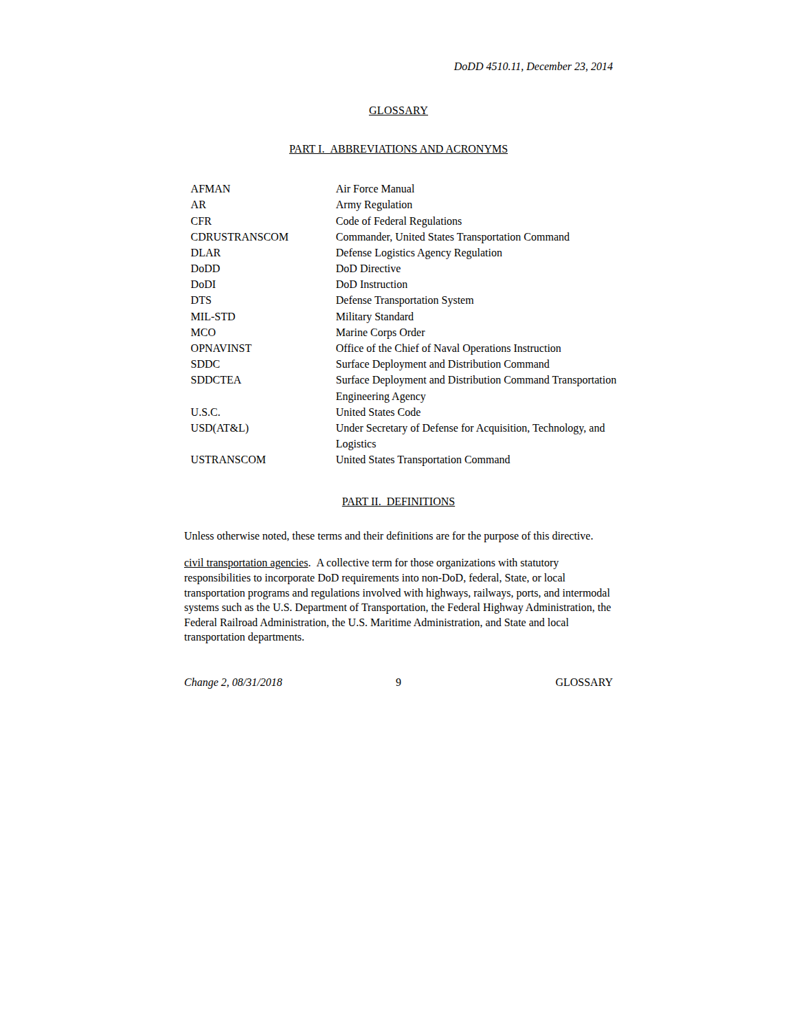DoDD 4510.11, December 23, 2014
GLOSSARY
PART I. ABBREVIATIONS AND ACRONYMS
| AFMAN | Air Force Manual |
| AR | Army Regulation |
| CFR | Code of Federal Regulations |
| CDRUSTRANSCOM | Commander, United States Transportation Command |
| DLAR | Defense Logistics Agency Regulation |
| DoDD | DoD Directive |
| DoDI | DoD Instruction |
| DTS | Defense Transportation System |
| MIL-STD | Military Standard |
| MCO | Marine Corps Order |
| OPNAVINST | Office of the Chief of Naval Operations Instruction |
| SDDC | Surface Deployment and Distribution Command |
| SDDCTEA | Surface Deployment and Distribution Command Transportation |
| | Engineering Agency |
| U.S.C. | United States Code |
| USD(AT&L) | Under Secretary of Defense for Acquisition, Technology, and Logistics |
| USTRANSCOM | United States Transportation Command |
PART II. DEFINITIONS
Unless otherwise noted, these terms and their definitions are for the purpose of this directive.
civil transportation agencies. A collective term for those organizations with statutory responsibilities to incorporate DoD requirements into non-DoD, federal, State, or local transportation programs and regulations involved with highways, railways, ports, and intermodal systems such as the U.S. Department of Transportation, the Federal Highway Administration, the Federal Railroad Administration, the U.S. Maritime Administration, and State and local transportation departments.
| Change 2, 08/31/2018 | 9 | GLOSSARY |